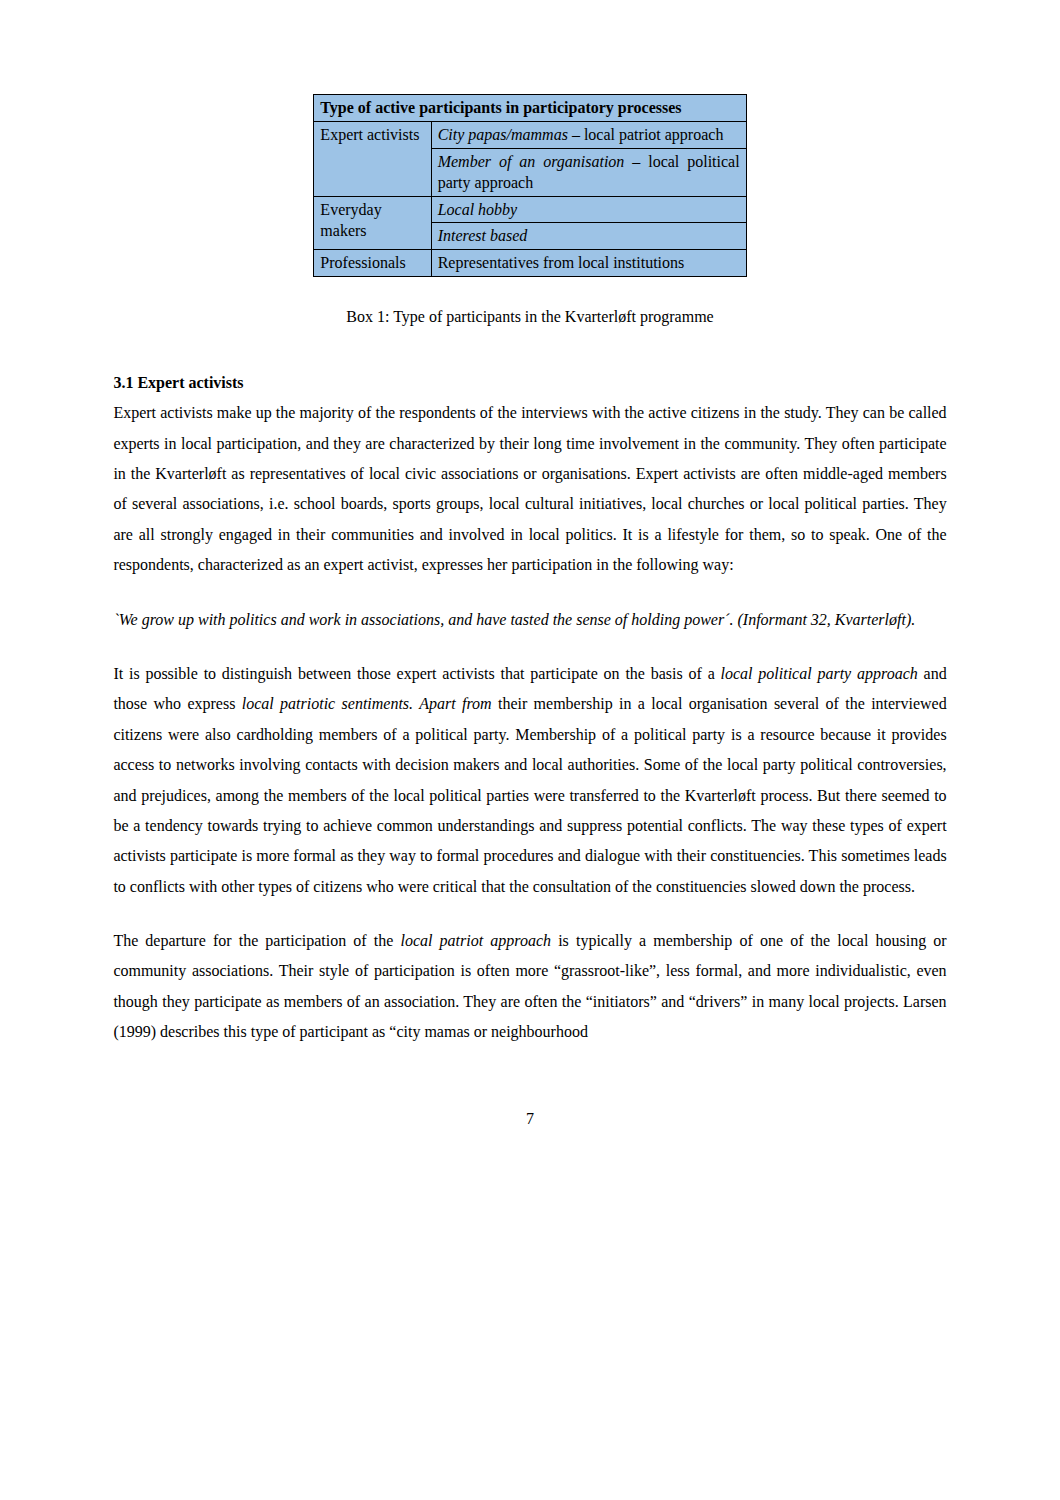| Type of active participants in participatory processes |
| Expert activists | City papas/mammas – local patriot approach |
| Member of an organisation – local political party approach |
| Everyday makers | Local hobby |
| Interest based |
| Professionals | Representatives from local institutions |
Box 1: Type of participants in the Kvarterløft programme
3.1 Expert activists
Expert activists make up the majority of the respondents of the interviews with the active citizens in the study. They can be called experts in local participation, and they are characterized by their long time involvement in the community. They often participate in the Kvarterløft as representatives of local civic associations or organisations. Expert activists are often middle-aged members of several associations, i.e. school boards, sports groups, local cultural initiatives, local churches or local political parties. They are all strongly engaged in their communities and involved in local politics. It is a lifestyle for them, so to speak. One of the respondents, characterized as an expert activist, expresses her participation in the following way:
`We grow up with politics and work in associations, and have tasted the sense of holding power´. (Informant 32, Kvarterløft).
It is possible to distinguish between those expert activists that participate on the basis of a local political party approach and those who express local patriotic sentiments. Apart from their membership in a local organisation several of the interviewed citizens were also cardholding members of a political party. Membership of a political party is a resource because it provides access to networks involving contacts with decision makers and local authorities. Some of the local party political controversies, and prejudices, among the members of the local political parties were transferred to the Kvarterløft process. But there seemed to be a tendency towards trying to achieve common understandings and suppress potential conflicts. The way these types of expert activists participate is more formal as they way to formal procedures and dialogue with their constituencies. This sometimes leads to conflicts with other types of citizens who were critical that the consultation of the constituencies slowed down the process.
The departure for the participation of the local patriot approach is typically a membership of one of the local housing or community associations. Their style of participation is often more “grassroot-like”, less formal, and more individualistic, even though they participate as members of an association. They are often the “initiators” and “drivers” in many local projects. Larsen (1999) describes this type of participant as “city mamas or neighbourhood
7